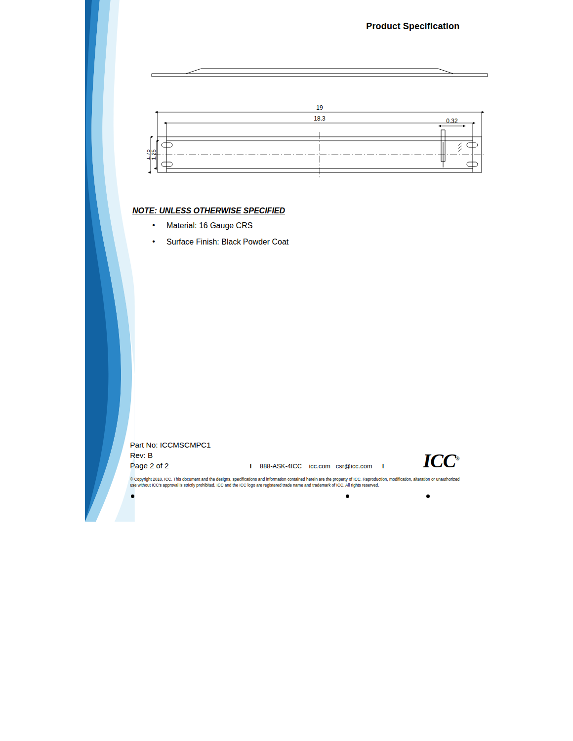Product Specification
19 18.3 1.75 1.25 0.32
NOTE: UNLESS OTHERWISE SPECIFIED
Material: 16 Gauge CRS
Surface Finish: Black Powder Coat
Part No: ICCMSCMPC1
Rev: B
Page 2 of 2
l 888-ASK-4ICC icc.com csr@icc.com l
ICC®
© Copyright 2018, ICC. This document and the designs, specifications and information contained herein are the property of ICC. Reproduction, modification, alteration or unauthorized use without ICC’s approval is strictly prohibited. ICC and the ICC logo are registered trade name and trademark of ICC. All rights reserved.